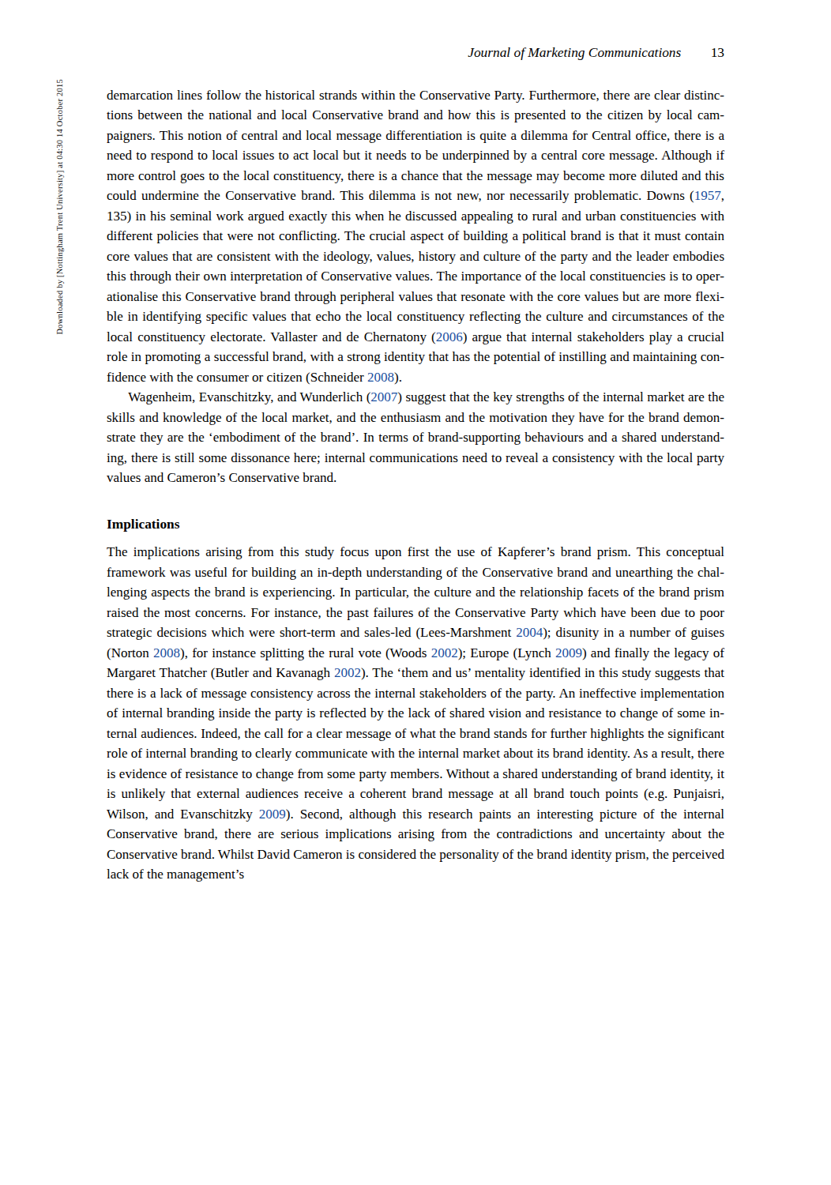Downloaded by [Nottingham Trent University] at 04:30 14 October 2015
Journal of Marketing Communications 13
demarcation lines follow the historical strands within the Conservative Party. Furthermore, there are clear distinctions between the national and local Conservative brand and how this is presented to the citizen by local campaigners. This notion of central and local message differentiation is quite a dilemma for Central office, there is a need to respond to local issues to act local but it needs to be underpinned by a central core message. Although if more control goes to the local constituency, there is a chance that the message may become more diluted and this could undermine the Conservative brand. This dilemma is not new, nor necessarily problematic. Downs (1957, 135) in his seminal work argued exactly this when he discussed appealing to rural and urban constituencies with different policies that were not conflicting. The crucial aspect of building a political brand is that it must contain core values that are consistent with the ideology, values, history and culture of the party and the leader embodies this through their own interpretation of Conservative values. The importance of the local constituencies is to operationalise this Conservative brand through peripheral values that resonate with the core values but are more flexible in identifying specific values that echo the local constituency reflecting the culture and circumstances of the local constituency electorate. Vallaster and de Chernatony (2006) argue that internal stakeholders play a crucial role in promoting a successful brand, with a strong identity that has the potential of instilling and maintaining confidence with the consumer or citizen (Schneider 2008).
Wagenheim, Evanschitzky, and Wunderlich (2007) suggest that the key strengths of the internal market are the skills and knowledge of the local market, and the enthusiasm and the motivation they have for the brand demonstrate they are the ‘embodiment of the brand’. In terms of brand-supporting behaviours and a shared understanding, there is still some dissonance here; internal communications need to reveal a consistency with the local party values and Cameron’s Conservative brand.
Implications
The implications arising from this study focus upon first the use of Kapferer’s brand prism. This conceptual framework was useful for building an in-depth understanding of the Conservative brand and unearthing the challenging aspects the brand is experiencing. In particular, the culture and the relationship facets of the brand prism raised the most concerns. For instance, the past failures of the Conservative Party which have been due to poor strategic decisions which were short-term and sales-led (Lees-Marshment 2004); disunity in a number of guises (Norton 2008), for instance splitting the rural vote (Woods 2002); Europe (Lynch 2009) and finally the legacy of Margaret Thatcher (Butler and Kavanagh 2002). The ‘them and us’ mentality identified in this study suggests that there is a lack of message consistency across the internal stakeholders of the party. An ineffective implementation of internal branding inside the party is reflected by the lack of shared vision and resistance to change of some internal audiences. Indeed, the call for a clear message of what the brand stands for further highlights the significant role of internal branding to clearly communicate with the internal market about its brand identity. As a result, there is evidence of resistance to change from some party members. Without a shared understanding of brand identity, it is unlikely that external audiences receive a coherent brand message at all brand touch points (e.g. Punjaisri, Wilson, and Evanschitzky 2009). Second, although this research paints an interesting picture of the internal Conservative brand, there are serious implications arising from the contradictions and uncertainty about the Conservative brand. Whilst David Cameron is considered the personality of the brand identity prism, the perceived lack of the management’s